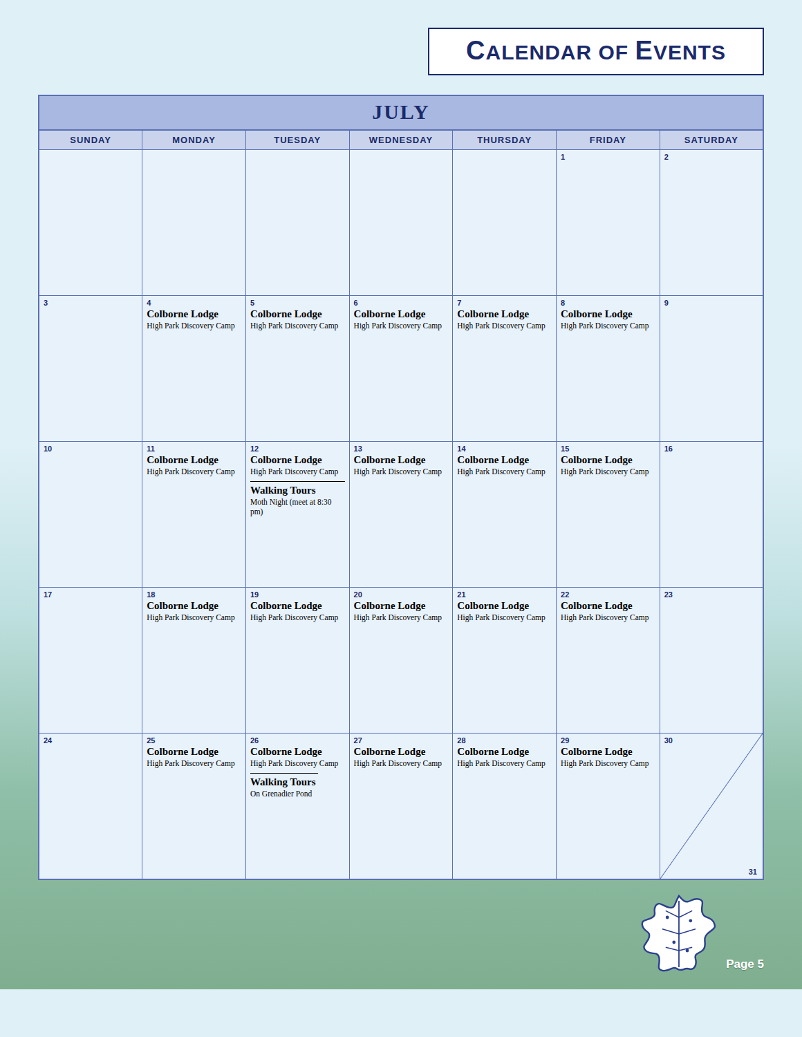CALENDAR OF EVENTS
JULY
| Sunday | Monday | Tuesday | Wednesday | Thursday | Friday | Saturday |
| --- | --- | --- | --- | --- | --- | --- |
| | | | | | 1 | 2 |
| 3 | 4 Colborne Lodge High Park Discovery Camp | 5 Colborne Lodge High Park Discovery Camp | 6 Colborne Lodge High Park Discovery Camp | 7 Colborne Lodge High Park Discovery Camp | 8 Colborne Lodge High Park Discovery Camp | 9 |
| 10 | 11 Colborne Lodge High Park Discovery Camp | 12 Colborne Lodge High Park Discovery Camp Walking Tours Moth Night (meet at 8:30 pm) | 13 Colborne Lodge High Park Discovery Camp | 14 Colborne Lodge High Park Discovery Camp | 15 Colborne Lodge High Park Discovery Camp | 16 |
| 17 | 18 Colborne Lodge High Park Discovery Camp | 19 Colborne Lodge High Park Discovery Camp | 20 Colborne Lodge High Park Discovery Camp | 21 Colborne Lodge High Park Discovery Camp | 22 Colborne Lodge High Park Discovery Camp | 23 |
| 24 | 25 Colborne Lodge High Park Discovery Camp | 26 Colborne Lodge High Park Discovery Camp Walking Tours On Grenadier Pond | 27 Colborne Lodge High Park Discovery Camp | 28 Colborne Lodge High Park Discovery Camp | 29 Colborne Lodge High Park Discovery Camp | 30 31 |
Page 5